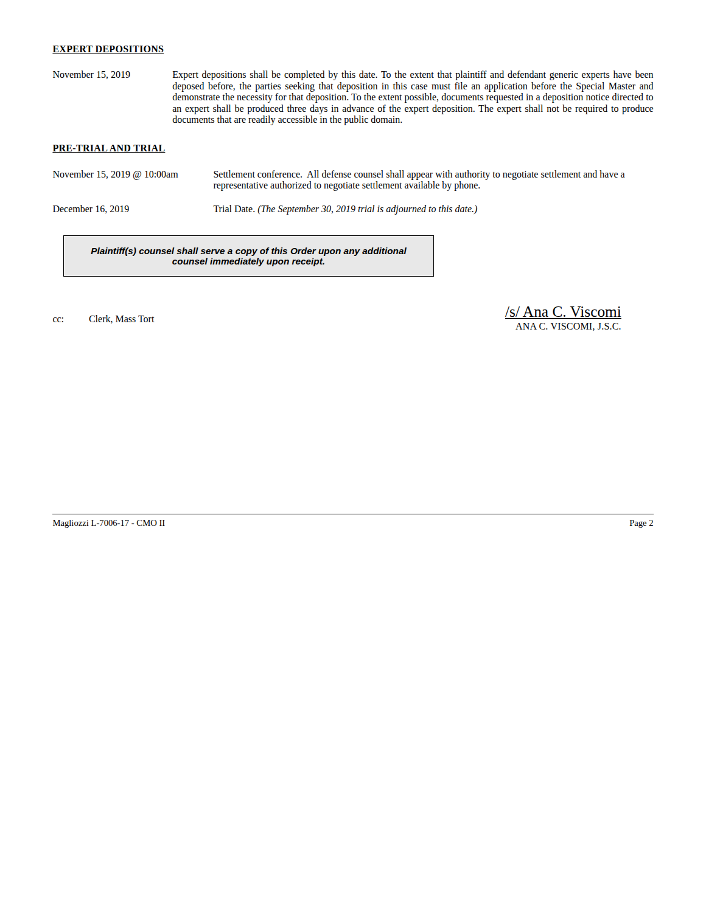EXPERT DEPOSITIONS
| November 15, 2019 | Expert depositions shall be completed by this date. To the extent that plaintiff and defendant generic experts have been deposed before, the parties seeking that deposition in this case must file an application before the Special Master and demonstrate the necessity for that deposition. To the extent possible, documents requested in a deposition notice directed to an expert shall be produced three days in advance of the expert deposition. The expert shall not be required to produce documents that are readily accessible in the public domain. |
PRE-TRIAL AND TRIAL
| November 15, 2019 @ 10:00am | Settlement conference. All defense counsel shall appear with authority to negotiate settlement and have a representative authorized to negotiate settlement available by phone. |
| December 16, 2019 | Trial Date. (The September 30, 2019 trial is adjourned to this date.) |
Plaintiff(s) counsel shall serve a copy of this Order upon any additional counsel immediately upon receipt.
/s/ Ana C. Viscomi ANA C. VISCOMI, J.S.C.
cc: Clerk, Mass Tort
Magliozzi L-7006-17 - CMO II Page 2